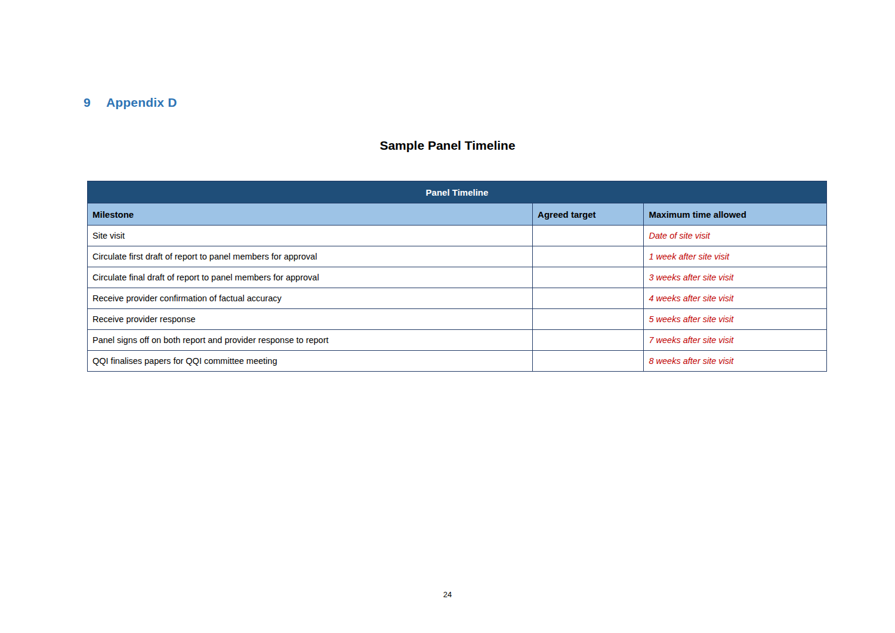9 Appendix D
Sample Panel Timeline
| Panel Timeline |
| --- |
| Milestone | Agreed target | Maximum time allowed |
| Site visit | | Date of site visit |
| Circulate first draft of report to panel members for approval | | 1 week after site visit |
| Circulate final draft of report to panel members for approval | | 3 weeks after site visit |
| Receive provider confirmation of factual accuracy | | 4 weeks after site visit |
| Receive provider response | | 5 weeks after site visit |
| Panel signs off on both report and provider response to report | | 7 weeks after site visit |
| QQI finalises papers for QQI committee meeting | | 8 weeks after site visit |
24